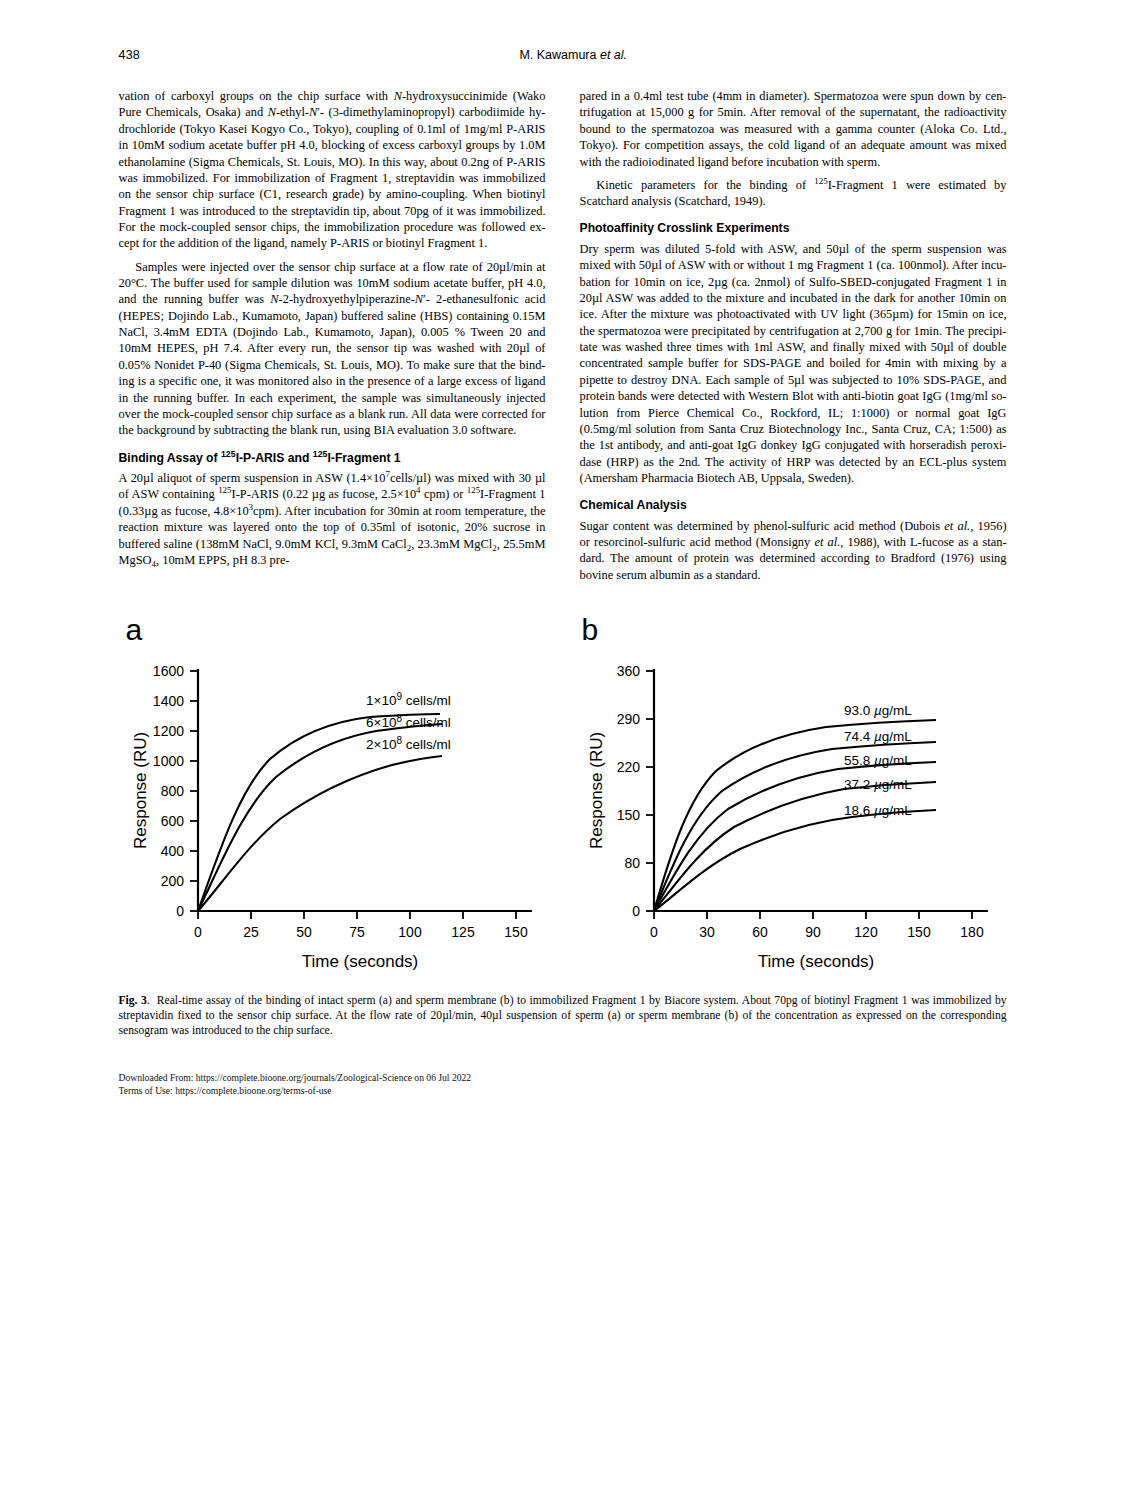438
M. Kawamura et al.
vation of carboxyl groups on the chip surface with N-hydroxysuccinimide (Wako Pure Chemicals, Osaka) and N-ethyl-N′- (3-dimethylaminopropyl) carbodiimide hydrochloride (Tokyo Kasei Kogyo Co., Tokyo), coupling of 0.1ml of 1mg/ml P-ARIS in 10mM sodium acetate buffer pH 4.0, blocking of excess carboxyl groups by 1.0M ethanolamine (Sigma Chemicals, St. Louis, MO). In this way, about 0.2ng of P-ARIS was immobilized. For immobilization of Fragment 1, streptavidin was immobilized on the sensor chip surface (C1, research grade) by amino-coupling. When biotinyl Fragment 1 was introduced to the streptavidin tip, about 70pg of it was immobilized. For the mock-coupled sensor chips, the immobilization procedure was followed except for the addition of the ligand, namely P-ARIS or biotinyl Fragment 1.
Samples were injected over the sensor chip surface at a flow rate of 20µl/min at 20°C. The buffer used for sample dilution was 10mM sodium acetate buffer, pH 4.0, and the running buffer was N-2-hydroxyethylpiperazine-N′- 2-ethanesulfonic acid (HEPES; Dojindo Lab., Kumamoto, Japan) buffered saline (HBS) containing 0.15M NaCl, 3.4mM EDTA (Dojindo Lab., Kumamoto, Japan), 0.005 % Tween 20 and 10mM HEPES, pH 7.4. After every run, the sensor tip was washed with 20µl of 0.05% Nonidet P-40 (Sigma Chemicals, St. Louis, MO). To make sure that the binding is a specific one, it was monitored also in the presence of a large excess of ligand in the running buffer. In each experiment, the sample was simultaneously injected over the mock-coupled sensor chip surface as a blank run. All data were corrected for the background by subtracting the blank run, using BIA evaluation 3.0 software.
Binding Assay of 125I-P-ARIS and 125I-Fragment 1
A 20µl aliquot of sperm suspension in ASW (1.4×107cells/µl) was mixed with 30 µl of ASW containing 125I-P-ARIS (0.22 µg as fucose, 2.5×104 cpm) or 125I-Fragment 1 (0.33µg as fucose, 4.8×103cpm). After incubation for 30min at room temperature, the reaction mixture was layered onto the top of 0.35ml of isotonic, 20% sucrose in buffered saline (138mM NaCl, 9.0mM KCl, 9.3mM CaCl2, 23.3mM MgCl2, 25.5mM MgSO4, 10mM EPPS, pH 8.3 pre-
pared in a 0.4ml test tube (4mm in diameter). Spermatozoa were spun down by centrifugation at 15,000 g for 5min. After removal of the supernatant, the radioactivity bound to the spermatozoa was measured with a gamma counter (Aloka Co. Ltd., Tokyo). For competition assays, the cold ligand of an adequate amount was mixed with the radioiodinated ligand before incubation with sperm.
Kinetic parameters for the binding of 125I-Fragment 1 were estimated by Scatchard analysis (Scatchard, 1949).
Photoaffinity Crosslink Experiments
Dry sperm was diluted 5-fold with ASW, and 50µl of the sperm suspension was mixed with 50µl of ASW with or without 1 mg Fragment 1 (ca. 100nmol). After incubation for 10min on ice, 2µg (ca. 2nmol) of Sulfo-SBED-conjugated Fragment 1 in 20µl ASW was added to the mixture and incubated in the dark for another 10min on ice. After the mixture was photoactivated with UV light (365µm) for 15min on ice, the spermatozoa were precipitated by centrifugation at 2,700 g for 1min. The precipitate was washed three times with 1ml ASW, and finally mixed with 50µl of double concentrated sample buffer for SDS-PAGE and boiled for 4min with mixing by a pipette to destroy DNA. Each sample of 5µl was subjected to 10% SDS-PAGE, and protein bands were detected with Western Blot with anti-biotin goat IgG (1mg/ml solution from Pierce Chemical Co., Rockford, IL; 1:1000) or normal goat IgG (0.5mg/ml solution from Santa Cruz Biotechnology Inc., Santa Cruz, CA; 1:500) as the 1st antibody, and anti-goat IgG donkey IgG conjugated with horseradish peroxidase (HRP) as the 2nd. The activity of HRP was detected by an ECL-plus system (Amersham Pharmacia Biotech AB, Uppsala, Sweden).
Chemical Analysis
Sugar content was determined by phenol-sulfuric acid method (Dubois et al., 1956) or resorcinol-sulfuric acid method (Monsigny et al., 1988), with L-fucose as a standard. The amount of protein was determined according to Bradford (1976) using bovine serum albumin as a standard.
a 0 200 400 600 800 1000 1200 1400 1600 0 25 50 75 100 125 150 1×109 cells/ml 6×108 cells/ml 2×108 cells/ml Response (RU) Time (seconds)
b 0 80 150 220 290 360 0 30 60 90 120 150 180 93.0 µg/mL 74.4 µg/mL 55.8 µg/mL 37.2 µg/mL 18.6 µg/mL Response (RU) Time (seconds)
Fig. 3. Real-time assay of the binding of intact sperm (a) and sperm membrane (b) to immobilized Fragment 1 by Biacore system. About 70pg of biotinyl Fragment 1 was immobilized by streptavidin fixed to the sensor chip surface. At the flow rate of 20µl/min, 40µl suspension of sperm (a) or sperm membrane (b) of the concentration as expressed on the corresponding sensogram was introduced to the chip surface.
Downloaded From: https://complete.bioone.org/journals/Zoological-Science on 06 Jul 2022
Terms of Use: https://complete.bioone.org/terms-of-use